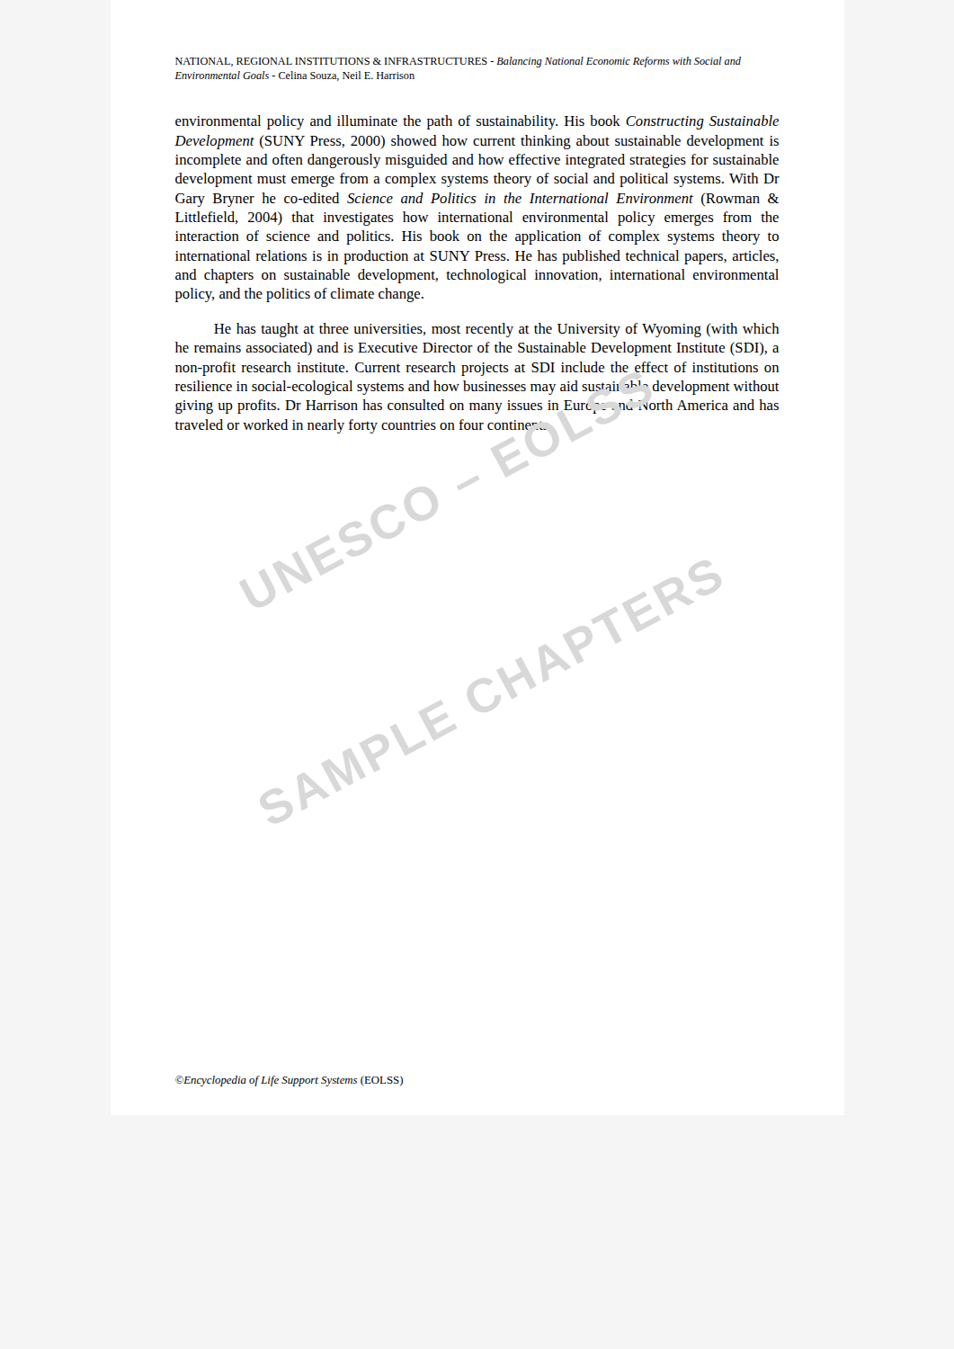NATIONAL, REGIONAL INSTITUTIONS & INFRASTRUCTURES - Balancing National Economic Reforms with Social and Environmental Goals - Celina Souza, Neil E. Harrison
environmental policy and illuminate the path of sustainability. His book Constructing Sustainable Development (SUNY Press, 2000) showed how current thinking about sustainable development is incomplete and often dangerously misguided and how effective integrated strategies for sustainable development must emerge from a complex systems theory of social and political systems. With Dr Gary Bryner he co-edited Science and Politics in the International Environment (Rowman & Littlefield, 2004) that investigates how international environmental policy emerges from the interaction of science and politics. His book on the application of complex systems theory to international relations is in production at SUNY Press. He has published technical papers, articles, and chapters on sustainable development, technological innovation, international environmental policy, and the politics of climate change.
He has taught at three universities, most recently at the University of Wyoming (with which he remains associated) and is Executive Director of the Sustainable Development Institute (SDI), a non-profit research institute. Current research projects at SDI include the effect of institutions on resilience in social-ecological systems and how businesses may aid sustainable development without giving up profits. Dr Harrison has consulted on many issues in Europe and North America and has traveled or worked in nearly forty countries on four continents.
UNESCO – EOLSS
SAMPLE CHAPTERS
©Encyclopedia of Life Support Systems (EOLSS)